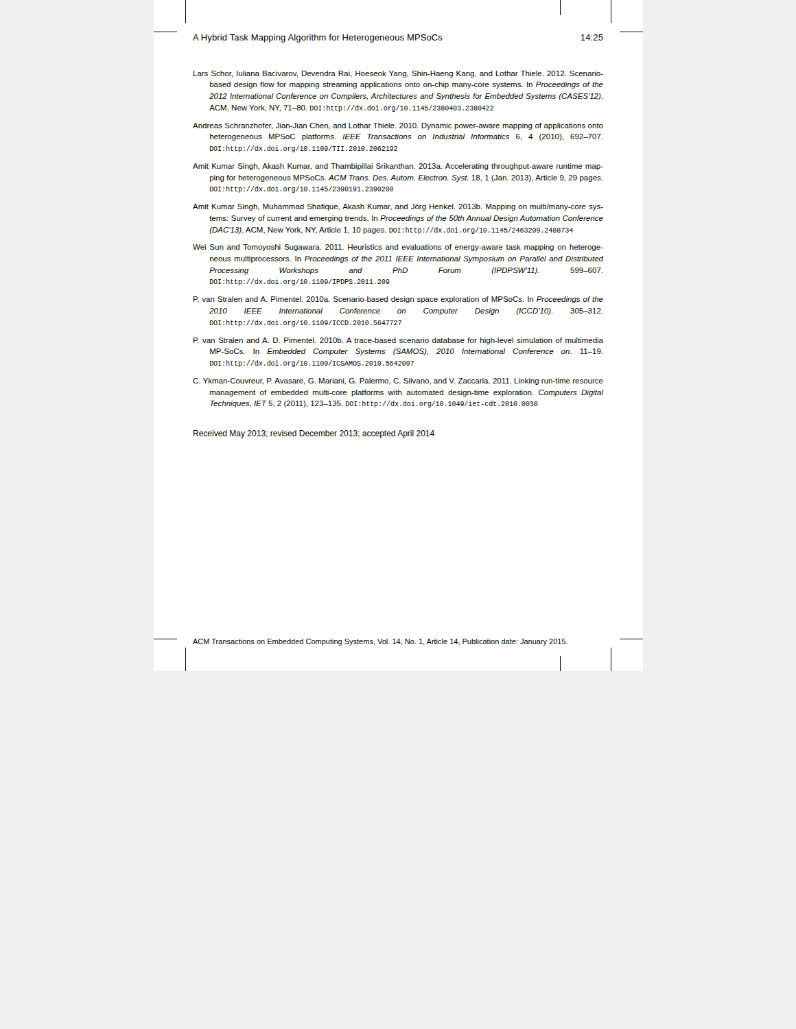A Hybrid Task Mapping Algorithm for Heterogeneous MPSoCs 14:25
Lars Schor, Iuliana Bacivarov, Devendra Rai, Hoeseok Yang, Shin-Haeng Kang, and Lothar Thiele. 2012. Scenario-based design flow for mapping streaming applications onto on-chip many-core systems. In Proceedings of the 2012 International Conference on Compilers, Architectures and Synthesis for Embedded Systems (CASES'12). ACM, New York, NY, 71–80. DOI:http://dx.doi.org/10.1145/2380403.2380422
Andreas Schranzhofer, Jian-Jian Chen, and Lothar Thiele. 2010. Dynamic power-aware mapping of applications onto heterogeneous MPSoC platforms. IEEE Transactions on Industrial Informatics 6, 4 (2010), 692–707. DOI:http://dx.doi.org/10.1109/TII.2010.2062192
Amit Kumar Singh, Akash Kumar, and Thambipillai Srikanthan. 2013a. Accelerating throughput-aware runtime mapping for heterogeneous MPSoCs. ACM Trans. Des. Autom. Electron. Syst. 18, 1 (Jan. 2013), Article 9, 29 pages. DOI:http://dx.doi.org/10.1145/2390191.2390200
Amit Kumar Singh, Muhammad Shafique, Akash Kumar, and Jörg Henkel. 2013b. Mapping on multi/many-core systems: Survey of current and emerging trends. In Proceedings of the 50th Annual Design Automation Conference (DAC'13). ACM, New York, NY, Article 1, 10 pages. DOI:http://dx.doi.org/10.1145/2463209.2488734
Wei Sun and Tomoyoshi Sugawara. 2011. Heuristics and evaluations of energy-aware task mapping on heterogeneous multiprocessors. In Proceedings of the 2011 IEEE International Symposium on Parallel and Distributed Processing Workshops and PhD Forum (IPDPSW'11). 599–607. DOI:http://dx.doi.org/10.1109/IPDPS.2011.209
P. van Stralen and A. Pimentel. 2010a. Scenario-based design space exploration of MPSoCs. In Proceedings of the 2010 IEEE International Conference on Computer Design (ICCD'10). 305–312. DOI:http://dx.doi.org/10.1109/ICCD.2010.5647727
P. van Stralen and A. D. Pimentel. 2010b. A trace-based scenario database for high-level simulation of multimedia MP-SoCs. In Embedded Computer Systems (SAMOS), 2010 International Conference on. 11–19. DOI:http://dx.doi.org/10.1109/ICSAMOS.2010.5642097
C. Ykman-Couvreur, P. Avasare, G. Mariani, G. Palermo, C. Silvano, and V. Zaccaria. 2011. Linking run-time resource management of embedded multi-core platforms with automated design-time exploration. Computers Digital Techniques, IET 5, 2 (2011), 123–135. DOI:http://dx.doi.org/10.1049/iet-cdt.2010.0030
Received May 2013; revised December 2013; accepted April 2014
ACM Transactions on Embedded Computing Systems, Vol. 14, No. 1, Article 14, Publication date: January 2015.